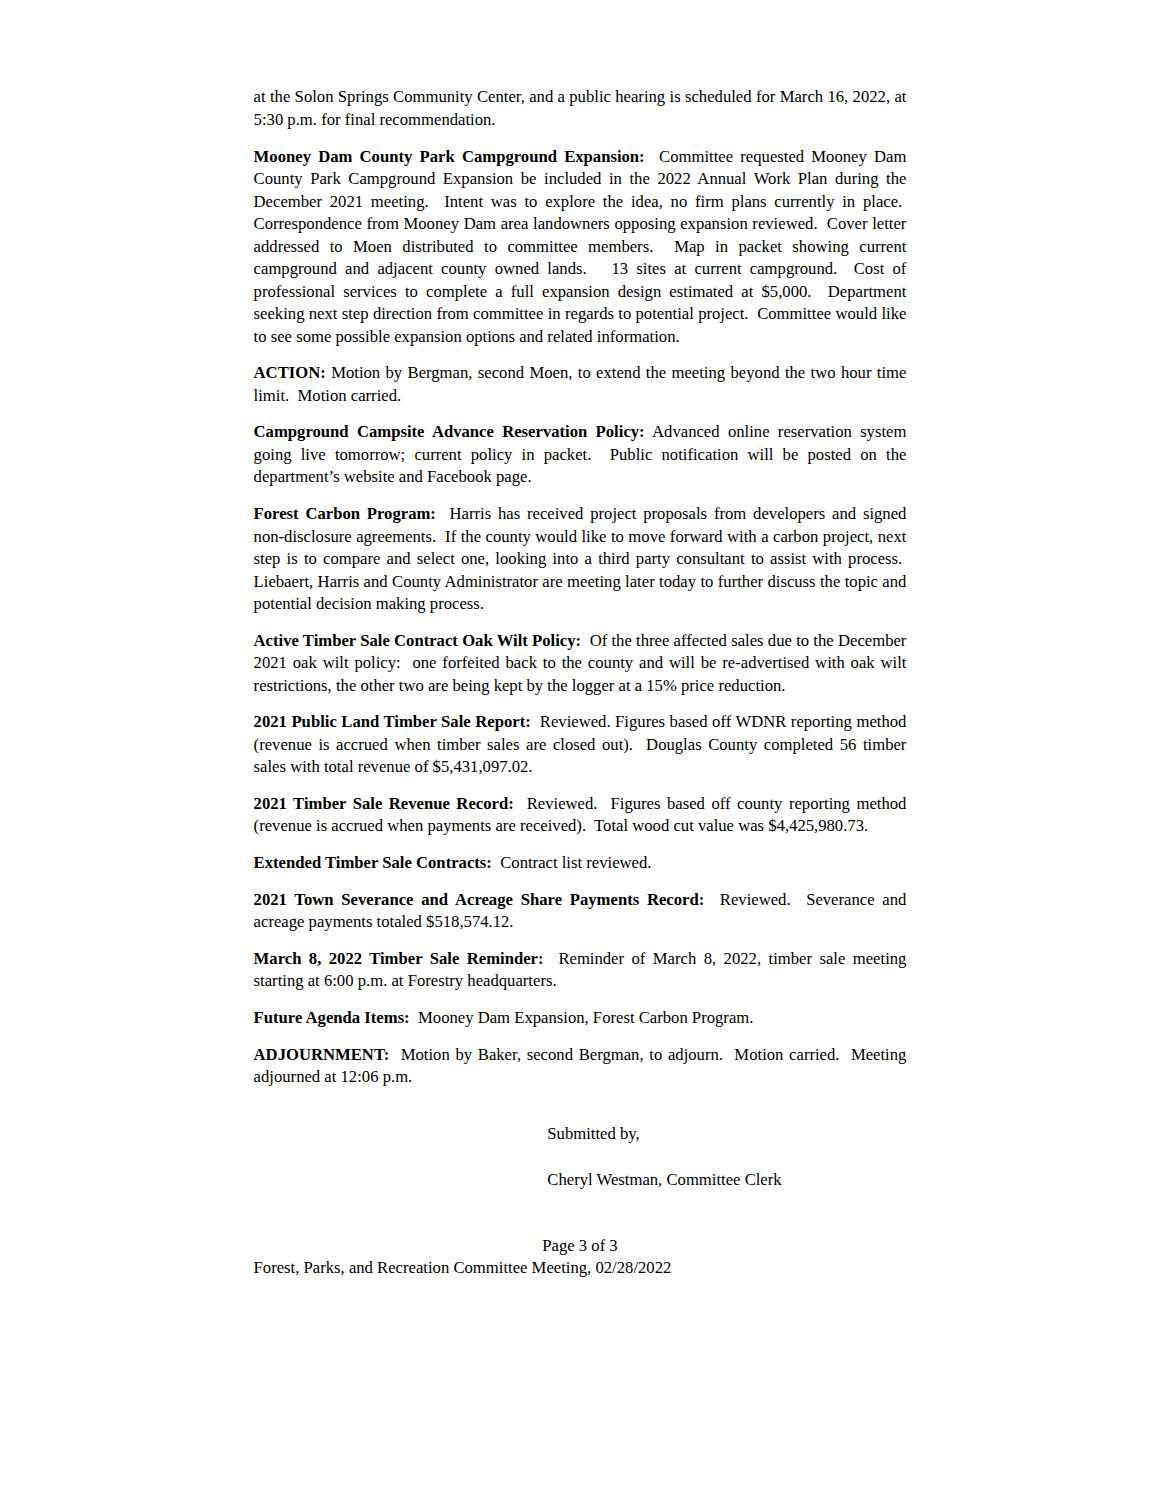at the Solon Springs Community Center, and a public hearing is scheduled for March 16, 2022, at 5:30 p.m. for final recommendation.
Mooney Dam County Park Campground Expansion: Committee requested Mooney Dam County Park Campground Expansion be included in the 2022 Annual Work Plan during the December 2021 meeting. Intent was to explore the idea, no firm plans currently in place. Correspondence from Mooney Dam area landowners opposing expansion reviewed. Cover letter addressed to Moen distributed to committee members. Map in packet showing current campground and adjacent county owned lands. 13 sites at current campground. Cost of professional services to complete a full expansion design estimated at $5,000. Department seeking next step direction from committee in regards to potential project. Committee would like to see some possible expansion options and related information.
ACTION: Motion by Bergman, second Moen, to extend the meeting beyond the two hour time limit. Motion carried.
Campground Campsite Advance Reservation Policy: Advanced online reservation system going live tomorrow; current policy in packet. Public notification will be posted on the department’s website and Facebook page.
Forest Carbon Program: Harris has received project proposals from developers and signed non-disclosure agreements. If the county would like to move forward with a carbon project, next step is to compare and select one, looking into a third party consultant to assist with process. Liebaert, Harris and County Administrator are meeting later today to further discuss the topic and potential decision making process.
Active Timber Sale Contract Oak Wilt Policy: Of the three affected sales due to the December 2021 oak wilt policy: one forfeited back to the county and will be re-advertised with oak wilt restrictions, the other two are being kept by the logger at a 15% price reduction.
2021 Public Land Timber Sale Report: Reviewed. Figures based off WDNR reporting method (revenue is accrued when timber sales are closed out). Douglas County completed 56 timber sales with total revenue of $5,431,097.02.
2021 Timber Sale Revenue Record: Reviewed. Figures based off county reporting method (revenue is accrued when payments are received). Total wood cut value was $4,425,980.73.
Extended Timber Sale Contracts: Contract list reviewed.
2021 Town Severance and Acreage Share Payments Record: Reviewed. Severance and acreage payments totaled $518,574.12.
March 8, 2022 Timber Sale Reminder: Reminder of March 8, 2022, timber sale meeting starting at 6:00 p.m. at Forestry headquarters.
Future Agenda Items: Mooney Dam Expansion, Forest Carbon Program.
ADJOURNMENT: Motion by Baker, second Bergman, to adjourn. Motion carried. Meeting adjourned at 12:06 p.m.
Submitted by,
Cheryl Westman, Committee Clerk
Page 3 of 3
Forest, Parks, and Recreation Committee Meeting, 02/28/2022